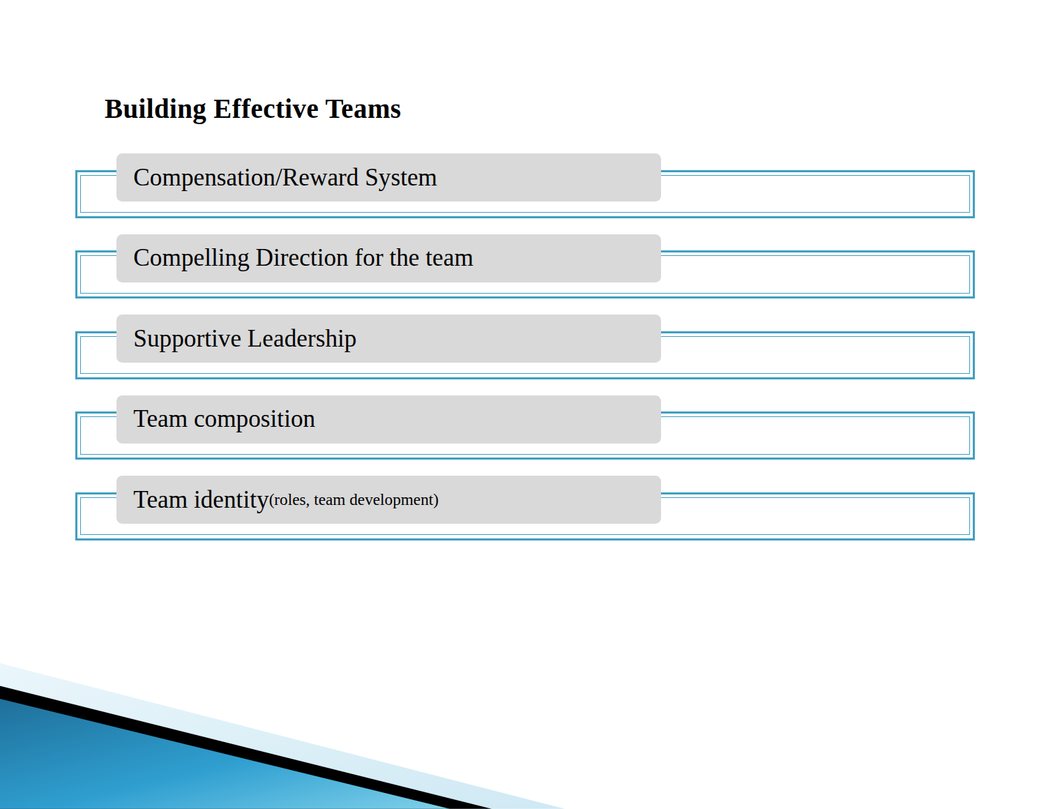Building Effective Teams
Compensation/Reward System
Compelling Direction for the team
Supportive Leadership
Team composition
Team identity (roles, team development)